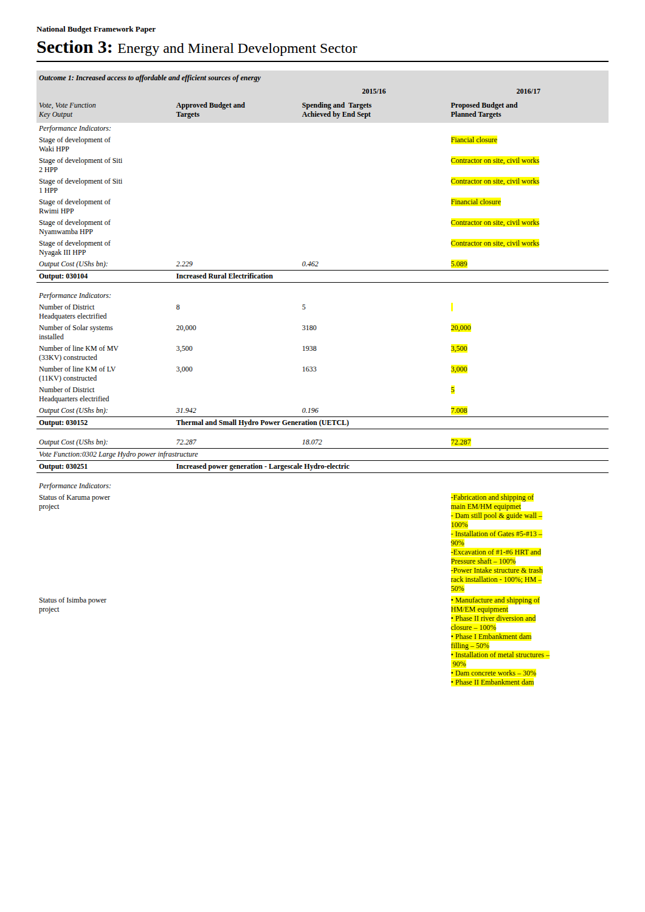National Budget Framework Paper
Section 3: Energy and Mineral Development Sector
| Outcome 1: Increased access to affordable and efficient sources of energy |
| | | 2015/16 | 2016/17 |
| Vote, Vote Function Key Output | Approved Budget and Targets | Spending and Targets Achieved by End Sept | Proposed Budget and Planned Targets |
| Performance Indicators: | | | |
| Stage of development of Waki HPP | | | Fiancial closure |
| Stage of development of Siti 2 HPP | | | Contractor on site, civil works |
| Stage of development of Siti 1 HPP | | | Contractor on site, civil works |
| Stage of development of Rwimi HPP | | | Financial closure |
| Stage of development of Nyamwamba HPP | | | Contractor on site, civil works |
| Stage of development of Nyagak III HPP | | | Contractor on site, civil works |
| Output Cost (UShs bn): | 2.229 | 0.462 | 5.089 |
| Output: 030104 | Increased Rural Electrification |
| Performance Indicators: | | | |
| Number of District Headquaters electrified | 8 | 5 | |
| Number of Solar systems installed | 20,000 | 3180 | 20,000 |
| Number of line KM of MV (33KV) constructed | 3,500 | 1938 | 3,500 |
| Number of line KM of LV (11KV) constructed | 3,000 | 1633 | 3,000 |
| Number of District Headquarters electrified | | | 5 |
| Output Cost (UShs bn): | 31.942 | 0.196 | 7.008 |
| Output: 030152 | Thermal and Small Hydro Power Generation (UETCL) |
| Output Cost (UShs bn): | 72.287 | 18.072 | 72.287 |
| Vote Function:0302 Large Hydro power infrastructure |
| Output: 030251 | Increased power generation - Largescale Hydro-electric |
| Performance Indicators: | | | |
| Status of Karuma power project | | | -Fabrication and shipping of main EM/HM equipmet - Dam still pool & guide wall – 100% - Installation of Gates #5-#13 – 90% -Excavation of #1-#6 HRT and Pressure shaft – 100% -Power Intake structure & trash rack installation - 100%; HM – 50% |
| Status of Isimba power project | | | • Manufacture and shipping of HM/EM equipment • Phase II river diversion and closure – 100% • Phase I Embankment dam filling – 50% • Installation of metal structures – 90% • Dam concrete works – 30% • Phase II Embankment dam |